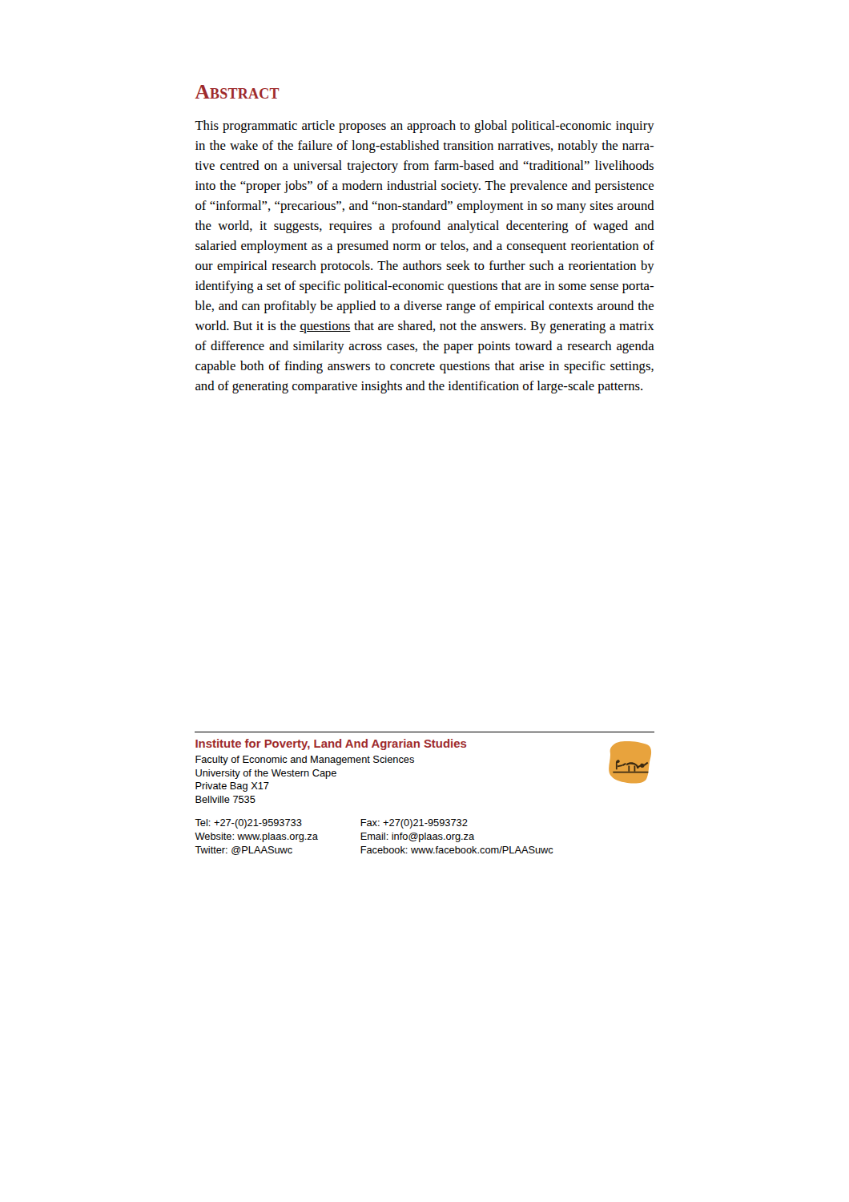Abstract
This programmatic article proposes an approach to global political-economic inquiry in the wake of the failure of long-established transition narratives, notably the narrative centred on a universal trajectory from farm-based and “traditional” livelihoods into the “proper jobs” of a modern industrial society. The prevalence and persistence of “informal”, “precarious”, and “non-standard” employment in so many sites around the world, it suggests, requires a profound analytical decentering of waged and salaried employment as a presumed norm or telos, and a consequent reorientation of our empirical research protocols. The authors seek to further such a reorientation by identifying a set of specific political-economic questions that are in some sense portable, and can profitably be applied to a diverse range of empirical contexts around the world. But it is the questions that are shared, not the answers. By generating a matrix of difference and similarity across cases, the paper points toward a research agenda capable both of finding answers to concrete questions that arise in specific settings, and of generating comparative insights and the identification of large-scale patterns.
Institute for Poverty, Land And Agrarian Studies
Faculty of Economic and Management Sciences
University of the Western Cape
Private Bag X17
Bellville 7535
| Tel: +27-(0)21-9593733 | Fax: +27(0)21-9593732 |
| Website: www.plaas.org.za | Email: info@plaas.org.za |
| Twitter: @PLAASuwc | Facebook: www.facebook.com/PLAASuwc |